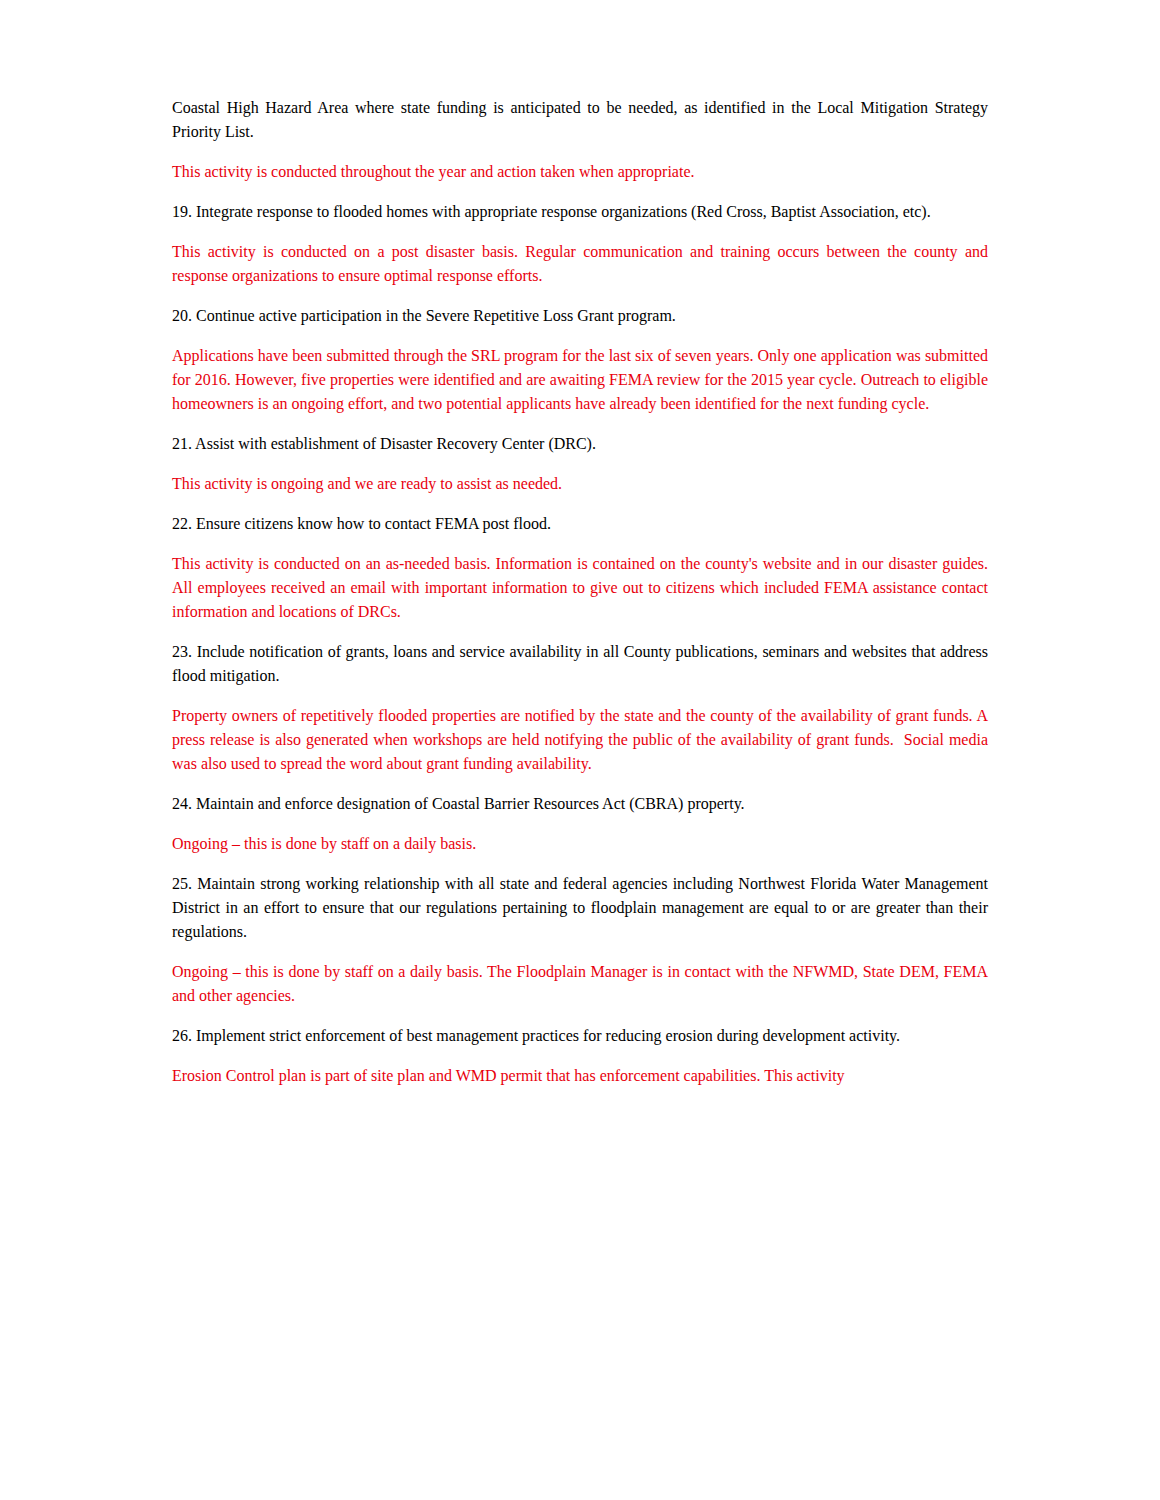Coastal High Hazard Area where state funding is anticipated to be needed, as identified in the Local Mitigation Strategy Priority List.
This activity is conducted throughout the year and action taken when appropriate.
19. Integrate response to flooded homes with appropriate response organizations (Red Cross, Baptist Association, etc).
This activity is conducted on a post disaster basis. Regular communication and training occurs between the county and response organizations to ensure optimal response efforts.
20. Continue active participation in the Severe Repetitive Loss Grant program.
Applications have been submitted through the SRL program for the last six of seven years. Only one application was submitted for 2016. However, five properties were identified and are awaiting FEMA review for the 2015 year cycle. Outreach to eligible homeowners is an ongoing effort, and two potential applicants have already been identified for the next funding cycle.
21. Assist with establishment of Disaster Recovery Center (DRC).
This activity is ongoing and we are ready to assist as needed.
22. Ensure citizens know how to contact FEMA post flood.
This activity is conducted on an as-needed basis. Information is contained on the county's website and in our disaster guides. All employees received an email with important information to give out to citizens which included FEMA assistance contact information and locations of DRCs.
23. Include notification of grants, loans and service availability in all County publications, seminars and websites that address flood mitigation.
Property owners of repetitively flooded properties are notified by the state and the county of the availability of grant funds. A press release is also generated when workshops are held notifying the public of the availability of grant funds. Social media was also used to spread the word about grant funding availability.
24. Maintain and enforce designation of Coastal Barrier Resources Act (CBRA) property.
Ongoing – this is done by staff on a daily basis.
25. Maintain strong working relationship with all state and federal agencies including Northwest Florida Water Management District in an effort to ensure that our regulations pertaining to floodplain management are equal to or are greater than their regulations.
Ongoing – this is done by staff on a daily basis. The Floodplain Manager is in contact with the NFWMD, State DEM, FEMA and other agencies.
26. Implement strict enforcement of best management practices for reducing erosion during development activity.
Erosion Control plan is part of site plan and WMD permit that has enforcement capabilities. This activity